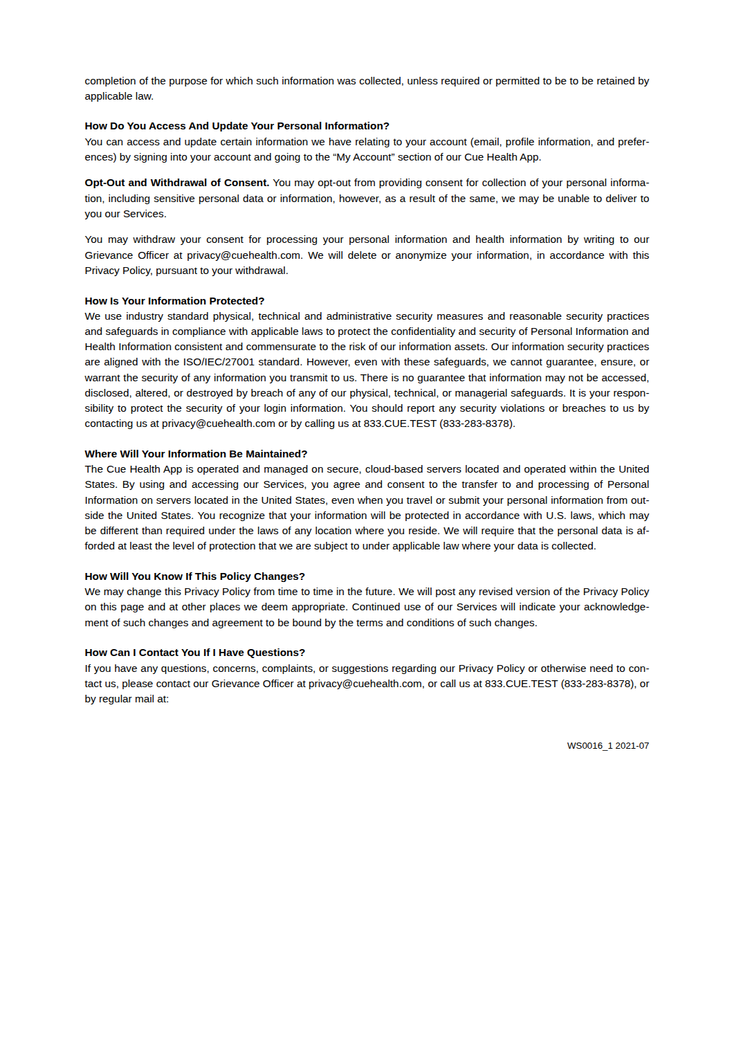completion of the purpose for which such information was collected, unless required or permitted to be to be retained by applicable law.
How Do You Access And Update Your Personal Information?
You can access and update certain information we have relating to your account (email, profile information, and preferences) by signing into your account and going to the “My Account” section of our Cue Health App.
Opt-Out and Withdrawal of Consent. You may opt-out from providing consent for collection of your personal information, including sensitive personal data or information, however, as a result of the same, we may be unable to deliver to you our Services.
You may withdraw your consent for processing your personal information and health information by writing to our Grievance Officer at privacy@cuehealth.com. We will delete or anonymize your information, in accordance with this Privacy Policy, pursuant to your withdrawal.
How Is Your Information Protected?
We use industry standard physical, technical and administrative security measures and reasonable security practices and safeguards in compliance with applicable laws to protect the confidentiality and security of Personal Information and Health Information consistent and commensurate to the risk of our information assets. Our information security practices are aligned with the ISO/IEC/27001 standard. However, even with these safeguards, we cannot guarantee, ensure, or warrant the security of any information you transmit to us. There is no guarantee that information may not be accessed, disclosed, altered, or destroyed by breach of any of our physical, technical, or managerial safeguards. It is your responsibility to protect the security of your login information. You should report any security violations or breaches to us by contacting us at privacy@cuehealth.com or by calling us at 833.CUE.TEST (833-283-8378).
Where Will Your Information Be Maintained?
The Cue Health App is operated and managed on secure, cloud-based servers located and operated within the United States. By using and accessing our Services, you agree and consent to the transfer to and processing of Personal Information on servers located in the United States, even when you travel or submit your personal information from outside the United States. You recognize that your information will be protected in accordance with U.S. laws, which may be different than required under the laws of any location where you reside. We will require that the personal data is afforded at least the level of protection that we are subject to under applicable law where your data is collected.
How Will You Know If This Policy Changes?
We may change this Privacy Policy from time to time in the future. We will post any revised version of the Privacy Policy on this page and at other places we deem appropriate. Continued use of our Services will indicate your acknowledgement of such changes and agreement to be bound by the terms and conditions of such changes.
How Can I Contact You If I Have Questions?
If you have any questions, concerns, complaints, or suggestions regarding our Privacy Policy or otherwise need to contact us, please contact our Grievance Officer at privacy@cuehealth.com, or call us at 833.CUE.TEST (833-283-8378), or by regular mail at:
WS0016_1 2021-07